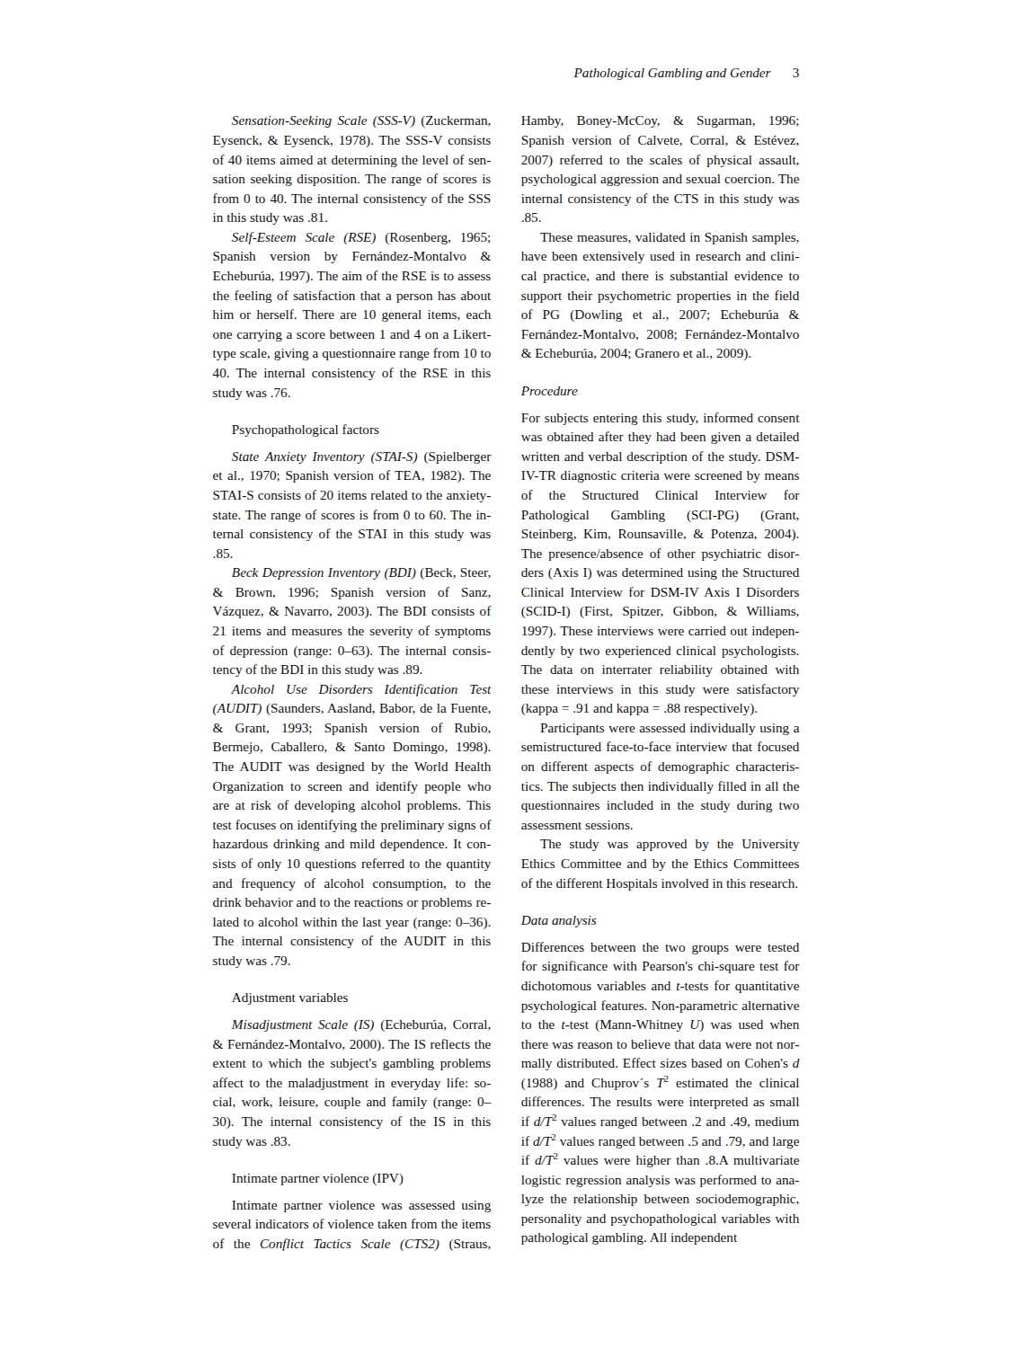Pathological Gambling and Gender 3
Sensation-Seeking Scale (SSS-V) (Zuckerman, Eysenck, & Eysenck, 1978). The SSS-V consists of 40 items aimed at determining the level of sensation seeking disposition. The range of scores is from 0 to 40. The internal consistency of the SSS in this study was .81.
Self-Esteem Scale (RSE) (Rosenberg, 1965; Spanish version by Fernández-Montalvo & Echeburúa, 1997). The aim of the RSE is to assess the feeling of satisfaction that a person has about him or herself. There are 10 general items, each one carrying a score between 1 and 4 on a Likert-type scale, giving a questionnaire range from 10 to 40. The internal consistency of the RSE in this study was .76.
Psychopathological factors
State Anxiety Inventory (STAI-S) (Spielberger et al., 1970; Spanish version of TEA, 1982). The STAI-S consists of 20 items related to the anxiety-state. The range of scores is from 0 to 60. The internal consistency of the STAI in this study was .85.
Beck Depression Inventory (BDI) (Beck, Steer, & Brown, 1996; Spanish version of Sanz, Vázquez, & Navarro, 2003). The BDI consists of 21 items and measures the severity of symptoms of depression (range: 0–63). The internal consistency of the BDI in this study was .89.
Alcohol Use Disorders Identification Test (AUDIT) (Saunders, Aasland, Babor, de la Fuente, & Grant, 1993; Spanish version of Rubio, Bermejo, Caballero, & Santo Domingo, 1998). The AUDIT was designed by the World Health Organization to screen and identify people who are at risk of developing alcohol problems. This test focuses on identifying the preliminary signs of hazardous drinking and mild dependence. It consists of only 10 questions referred to the quantity and frequency of alcohol consumption, to the drink behavior and to the reactions or problems related to alcohol within the last year (range: 0–36). The internal consistency of the AUDIT in this study was .79.
Adjustment variables
Misadjustment Scale (IS) (Echeburúa, Corral, & Fernández-Montalvo, 2000). The IS reflects the extent to which the subject's gambling problems affect to the maladjustment in everyday life: social, work, leisure, couple and family (range: 0–30). The internal consistency of the IS in this study was .83.
Intimate partner violence (IPV)
Intimate partner violence was assessed using several indicators of violence taken from the items of the Conflict Tactics Scale (CTS2) (Straus, Hamby, Boney-McCoy, & Sugarman, 1996; Spanish version of Calvete, Corral, & Estévez, 2007) referred to the scales of physical assault, psychological aggression and sexual coercion. The internal consistency of the CTS in this study was .85.
These measures, validated in Spanish samples, have been extensively used in research and clinical practice, and there is substantial evidence to support their psychometric properties in the field of PG (Dowling et al., 2007; Echeburúa & Fernández-Montalvo, 2008; Fernández-Montalvo & Echeburúa, 2004; Granero et al., 2009).
Procedure
For subjects entering this study, informed consent was obtained after they had been given a detailed written and verbal description of the study. DSM-IV-TR diagnostic criteria were screened by means of the Structured Clinical Interview for Pathological Gambling (SCI-PG) (Grant, Steinberg, Kim, Rounsaville, & Potenza, 2004). The presence/absence of other psychiatric disorders (Axis I) was determined using the Structured Clinical Interview for DSM-IV Axis I Disorders (SCID-I) (First, Spitzer, Gibbon, & Williams, 1997). These interviews were carried out independently by two experienced clinical psychologists. The data on interrater reliability obtained with these interviews in this study were satisfactory (kappa = .91 and kappa = .88 respectively).
Participants were assessed individually using a semistructured face-to-face interview that focused on different aspects of demographic characteristics. The subjects then individually filled in all the questionnaires included in the study during two assessment sessions.
The study was approved by the University Ethics Committee and by the Ethics Committees of the different Hospitals involved in this research.
Data analysis
Differences between the two groups were tested for significance with Pearson's chi-square test for dichotomous variables and t-tests for quantitative psychological features. Non-parametric alternative to the t-test (Mann-Whitney U) was used when there was reason to believe that data were not normally distributed. Effect sizes based on Cohen's d (1988) and Chuprov´s T2 estimated the clinical differences. The results were interpreted as small if d/T2 values ranged between .2 and .49, medium if d/T2 values ranged between .5 and .79, and large if d/T2 values were higher than .8.A multivariate logistic regression analysis was performed to analyze the relationship between sociodemographic, personality and psychopathological variables with pathological gambling. All independent